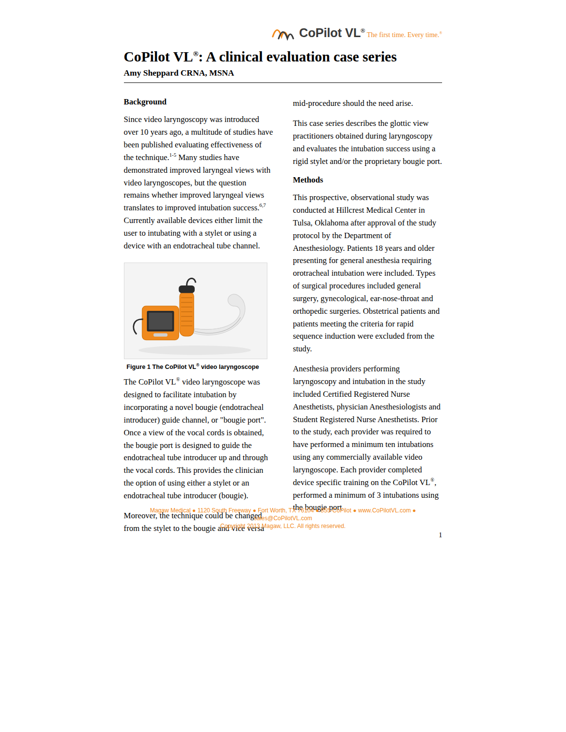CoPilot VL®The first time. Every time.®
CoPilot VL®: A clinical evaluation case series
Amy Sheppard CRNA, MSNA
Background
Since video laryngoscopy was introduced over 10 years ago, a multitude of studies have been published evaluating effectiveness of the technique.1-5 Many studies have demonstrated improved laryngeal views with video laryngoscopes, but the question remains whether improved laryngeal views translates to improved intubation success.6,7 Currently available devices either limit the user to intubating with a stylet or using a device with an endotracheal tube channel.
Figure 1 The CoPilot VL® video laryngoscope
The CoPilot VL® video laryngoscope was designed to facilitate intubation by incorporating a novel bougie (endotracheal introducer) guide channel, or "bougie port". Once a view of the vocal cords is obtained, the bougie port is designed to guide the endotracheal tube introducer up and through the vocal cords. This provides the clinician the option of using either a stylet or an endotracheal tube introducer (bougie).
Moreover, the technique could be changed from the stylet to the bougie and vice versa mid-procedure should the need arise.
This case series describes the glottic view practitioners obtained during laryngoscopy and evaluates the intubation success using a rigid stylet and/or the proprietary bougie port.
Methods
This prospective, observational study was conducted at Hillcrest Medical Center in Tulsa, Oklahoma after approval of the study protocol by the Department of Anesthesiology. Patients 18 years and older presenting for general anesthesia requiring orotracheal intubation were included. Types of surgical procedures included general surgery, gynecological, ear-nose-throat and orthopedic surgeries. Obstetrical patients and patients meeting the criteria for rapid sequence induction were excluded from the study.
Anesthesia providers performing laryngoscopy and intubation in the study included Certified Registered Nurse Anesthetists, physician Anesthesiologists and Student Registered Nurse Anesthetists. Prior to the study, each provider was required to have performed a minimum ten intubations using any commercially available video laryngoscope. Each provider completed device specific training on the CoPilot VL®, performed a minimum of 3 intubations using the bougie port
Magaw Medical ● 1120 South Freeway ● Fort Worth, TX 76104 ● 855-CoPilot ● www.CoPilotVL.com ● sales@CoPilotVL.com
Copyright 2013 Magaw, LLC. All rights reserved.
1